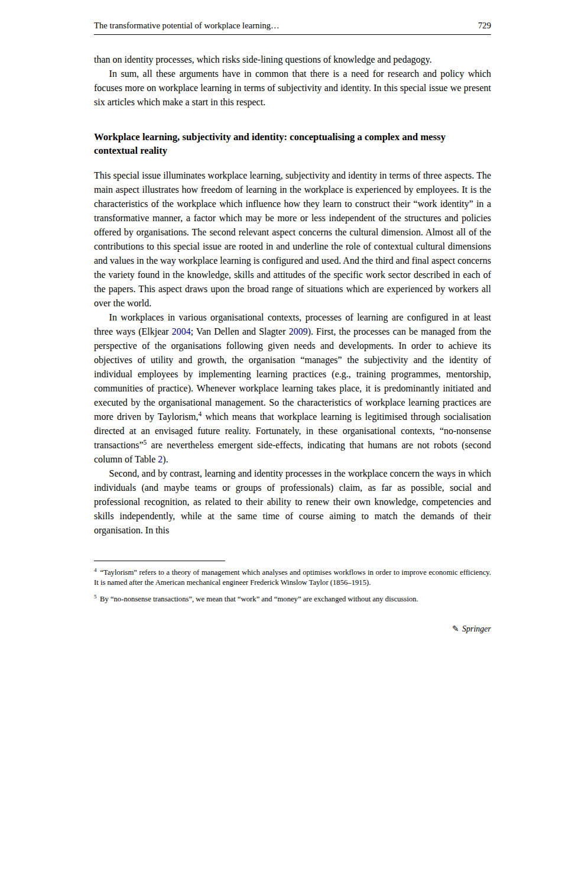The transformative potential of workplace learning… 729
than on identity processes, which risks side-lining questions of knowledge and pedagogy.
In sum, all these arguments have in common that there is a need for research and policy which focuses more on workplace learning in terms of subjectivity and identity. In this special issue we present six articles which make a start in this respect.
Workplace learning, subjectivity and identity: conceptualising a complex and messy contextual reality
This special issue illuminates workplace learning, subjectivity and identity in terms of three aspects. The main aspect illustrates how freedom of learning in the workplace is experienced by employees. It is the characteristics of the workplace which influence how they learn to construct their “work identity” in a transformative manner, a factor which may be more or less independent of the structures and policies offered by organisations. The second relevant aspect concerns the cultural dimension. Almost all of the contributions to this special issue are rooted in and underline the role of contextual cultural dimensions and values in the way workplace learning is configured and used. And the third and final aspect concerns the variety found in the knowledge, skills and attitudes of the specific work sector described in each of the papers. This aspect draws upon the broad range of situations which are experienced by workers all over the world.
In workplaces in various organisational contexts, processes of learning are configured in at least three ways (Elkjear 2004; Van Dellen and Slagter 2009). First, the processes can be managed from the perspective of the organisations following given needs and developments. In order to achieve its objectives of utility and growth, the organisation “manages” the subjectivity and the identity of individual employees by implementing learning practices (e.g., training programmes, mentorship, communities of practice). Whenever workplace learning takes place, it is predominantly initiated and executed by the organisational management. So the characteristics of workplace learning practices are more driven by Taylorism,4 which means that workplace learning is legitimised through socialisation directed at an envisaged future reality. Fortunately, in these organisational contexts, “no-nonsense transactions”5 are nevertheless emergent side-effects, indicating that humans are not robots (second column of Table 2).
Second, and by contrast, learning and identity processes in the workplace concern the ways in which individuals (and maybe teams or groups of professionals) claim, as far as possible, social and professional recognition, as related to their ability to renew their own knowledge, competencies and skills independently, while at the same time of course aiming to match the demands of their organisation. In this
4 “Taylorism” refers to a theory of management which analyses and optimises workflows in order to improve economic efficiency. It is named after the American mechanical engineer Frederick Winslow Taylor (1856–1915).
5 By “no-nonsense transactions”, we mean that “work” and “money” are exchanged without any discussion.
✎Springer